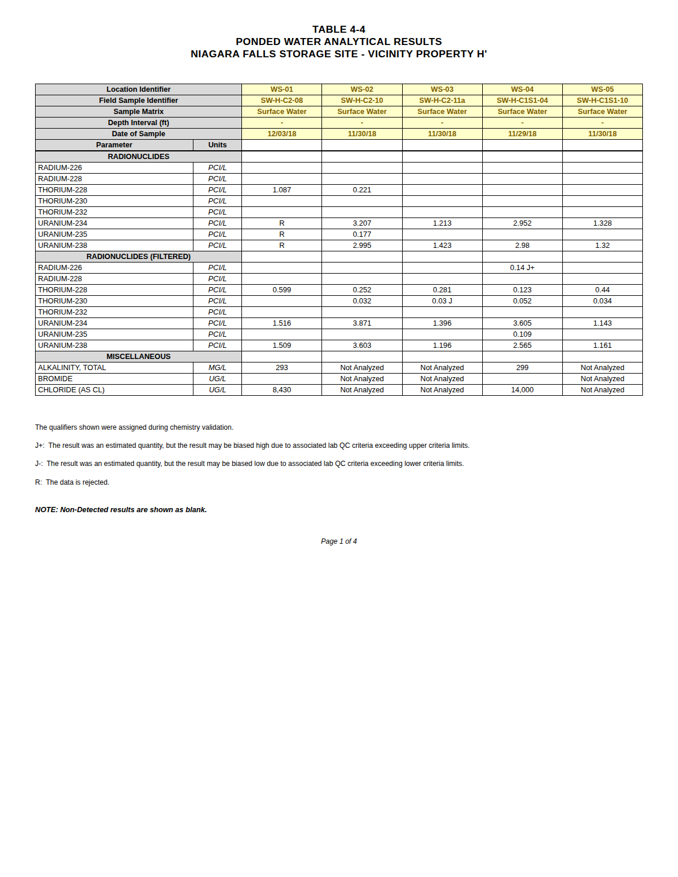TABLE 4-4
PONDED WATER ANALYTICAL RESULTS
NIAGARA FALLS STORAGE SITE - VICINITY PROPERTY H'
| Location Identifier | WS-01 | WS-02 | WS-03 | WS-04 | WS-05 |
| Field Sample Identifier | SW-H-C2-08 | SW-H-C2-10 | SW-H-C2-11a | SW-H-C1S1-04 | SW-H-C1S1-10 |
| Sample Matrix | Surface Water | Surface Water | Surface Water | Surface Water | Surface Water |
| Depth Interval (ft) | - | - | - | - | - |
| Date of Sample | 12/03/18 | 11/30/18 | 11/30/18 | 11/29/18 | 11/30/18 |
| Parameter | Units | | | | | |
| RADIONUCLIDES | | | | | |
| RADIUM-226 | PCI/L | | | | | |
| RADIUM-228 | PCI/L | | | | | |
| THORIUM-228 | PCI/L | 1.087 | 0.221 | | | |
| THORIUM-230 | PCI/L | | | | | |
| THORIUM-232 | PCI/L | | | | | |
| URANIUM-234 | PCI/L | R | 3.207 | 1.213 | 2.952 | 1.328 |
| URANIUM-235 | PCI/L | R | 0.177 | | | |
| URANIUM-238 | PCI/L | R | 2.995 | 1.423 | 2.98 | 1.32 |
| RADIONUCLIDES (FILTERED) | | | | | |
| RADIUM-226 | PCI/L | | | | 0.14 J+ | |
| RADIUM-228 | PCI/L | | | | | |
| THORIUM-228 | PCI/L | 0.599 | 0.252 | 0.281 | 0.123 | 0.44 |
| THORIUM-230 | PCI/L | | 0.032 | 0.03 J | 0.052 | 0.034 |
| THORIUM-232 | PCI/L | | | | | |
| URANIUM-234 | PCI/L | 1.516 | 3.871 | 1.396 | 3.605 | 1.143 |
| URANIUM-235 | PCI/L | | | | 0.109 | |
| URANIUM-238 | PCI/L | 1.509 | 3.603 | 1.196 | 2.565 | 1.161 |
| MISCELLANEOUS | | | | | |
| ALKALINITY, TOTAL | MG/L | 293 | Not Analyzed | Not Analyzed | 299 | Not Analyzed |
| BROMIDE | UG/L | | Not Analyzed | Not Analyzed | | Not Analyzed |
| CHLORIDE (AS CL) | UG/L | 8,430 | Not Analyzed | Not Analyzed | 14,000 | Not Analyzed |
The qualifiers shown were assigned during chemistry validation.
J+: The result was an estimated quantity, but the result may be biased high due to associated lab QC criteria exceeding upper criteria limits.
J-: The result was an estimated quantity, but the result may be biased low due to associated lab QC criteria exceeding lower criteria limits.
R: The data is rejected.
NOTE: Non-Detected results are shown as blank.
Page 1 of 4